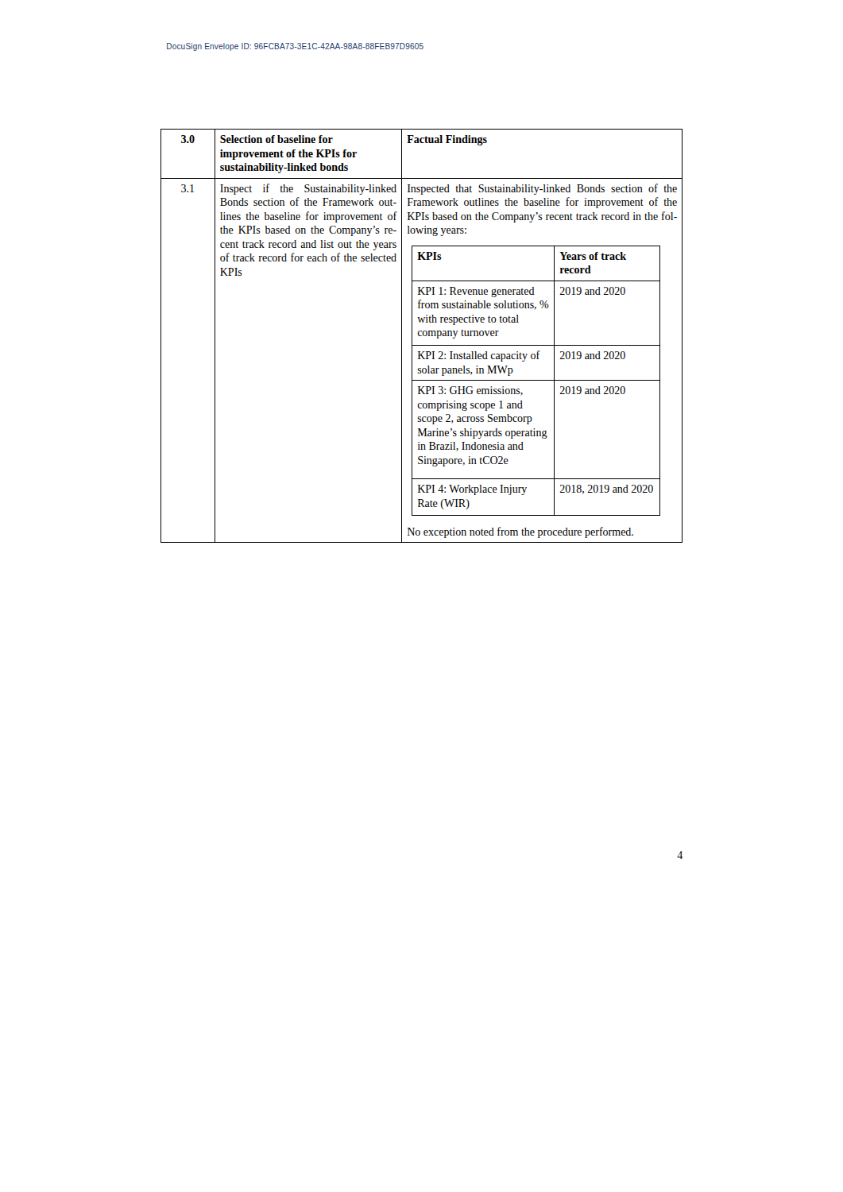DocuSign Envelope ID: 96FCBA73-3E1C-42AA-98A8-88FEB97D9605
| 3.0 | Selection of baseline for improvement of the KPIs for sustainability-linked bonds | Factual Findings |
| 3.1 | Inspect if the Sustainability-linked Bonds section of the Framework outlines the baseline for improvement of the KPIs based on the Company’s recent track record and list out the years of track record for each of the selected KPIs | Inspected that Sustainability-linked Bonds section of the Framework outlines the baseline for improvement of the KPIs based on the Company’s recent track record in the following years: / KPIs / Years of track record / / --- / --- / / KPI 1: Revenue generated from sustainable solutions, % with respective to total company turnover / 2019 and 2020 / / KPI 2: Installed capacity of solar panels, in MWp / 2019 and 2020 / / KPI 3: GHG emissions, comprising scope 1 and scope 2, across Sembcorp Marine’s shipyards operating in Brazil, Indonesia and Singapore, in tCO2e / 2019 and 2020 / / KPI 4: Workplace Injury Rate (WIR) / 2018, 2019 and 2020 / No exception noted from the procedure performed. |
4